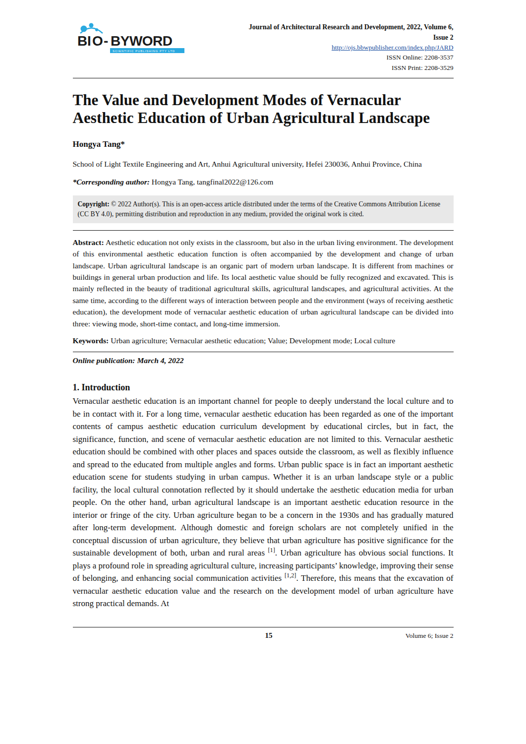B I O - BYWORD SCIENTIFIC PUBLISHING PTY LTD
Journal of Architectural Research and Development, 2022, Volume 6, Issue 2
http://ojs.bbwpublisher.com/index.php/JARD
ISSN Online: 2208-3537
ISSN Print: 2208-3529
The Value and Development Modes of Vernacular Aesthetic Education of Urban Agricultural Landscape
Hongya Tang*
School of Light Textile Engineering and Art, Anhui Agricultural university, Hefei 230036, Anhui Province, China
*Corresponding author: Hongya Tang, tangfinal2022@126.com
Copyright: © 2022 Author(s). This is an open-access article distributed under the terms of the Creative Commons Attribution License (CC BY 4.0), permitting distribution and reproduction in any medium, provided the original work is cited.
Abstract: Aesthetic education not only exists in the classroom, but also in the urban living environment. The development of this environmental aesthetic education function is often accompanied by the development and change of urban landscape. Urban agricultural landscape is an organic part of modern urban landscape. It is different from machines or buildings in general urban production and life. Its local aesthetic value should be fully recognized and excavated. This is mainly reflected in the beauty of traditional agricultural skills, agricultural landscapes, and agricultural activities. At the same time, according to the different ways of interaction between people and the environment (ways of receiving aesthetic education), the development mode of vernacular aesthetic education of urban agricultural landscape can be divided into three: viewing mode, short-time contact, and long-time immersion.
Keywords: Urban agriculture; Vernacular aesthetic education; Value; Development mode; Local culture
Online publication: March 4, 2022
1. Introduction
Vernacular aesthetic education is an important channel for people to deeply understand the local culture and to be in contact with it. For a long time, vernacular aesthetic education has been regarded as one of the important contents of campus aesthetic education curriculum development by educational circles, but in fact, the significance, function, and scene of vernacular aesthetic education are not limited to this. Vernacular aesthetic education should be combined with other places and spaces outside the classroom, as well as flexibly influence and spread to the educated from multiple angles and forms. Urban public space is in fact an important aesthetic education scene for students studying in urban campus. Whether it is an urban landscape style or a public facility, the local cultural connotation reflected by it should undertake the aesthetic education media for urban people. On the other hand, urban agricultural landscape is an important aesthetic education resource in the interior or fringe of the city. Urban agriculture began to be a concern in the 1930s and has gradually matured after long-term development. Although domestic and foreign scholars are not completely unified in the conceptual discussion of urban agriculture, they believe that urban agriculture has positive significance for the sustainable development of both, urban and rural areas [1]. Urban agriculture has obvious social functions. It plays a profound role in spreading agricultural culture, increasing participants’ knowledge, improving their sense of belonging, and enhancing social communication activities [1,2]. Therefore, this means that the excavation of vernacular aesthetic education value and the research on the development model of urban agriculture have strong practical demands. At
15
Volume 6; Issue 2